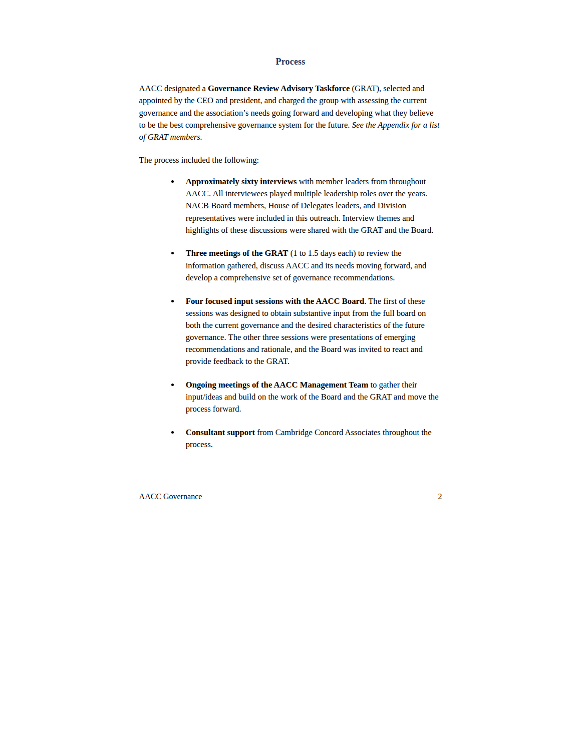Process
AACC designated a Governance Review Advisory Taskforce (GRAT), selected and appointed by the CEO and president, and charged the group with assessing the current governance and the association’s needs going forward and developing what they believe to be the best comprehensive governance system for the future. See the Appendix for a list of GRAT members.
The process included the following:
Approximately sixty interviews with member leaders from throughout AACC. All interviewees played multiple leadership roles over the years. NACB Board members, House of Delegates leaders, and Division representatives were included in this outreach. Interview themes and highlights of these discussions were shared with the GRAT and the Board.
Three meetings of the GRAT (1 to 1.5 days each) to review the information gathered, discuss AACC and its needs moving forward, and develop a comprehensive set of governance recommendations.
Four focused input sessions with the AACC Board. The first of these sessions was designed to obtain substantive input from the full board on both the current governance and the desired characteristics of the future governance. The other three sessions were presentations of emerging recommendations and rationale, and the Board was invited to react and provide feedback to the GRAT.
Ongoing meetings of the AACC Management Team to gather their input/ideas and build on the work of the Board and the GRAT and move the process forward.
Consultant support from Cambridge Concord Associates throughout the process.
AACC Governance 2